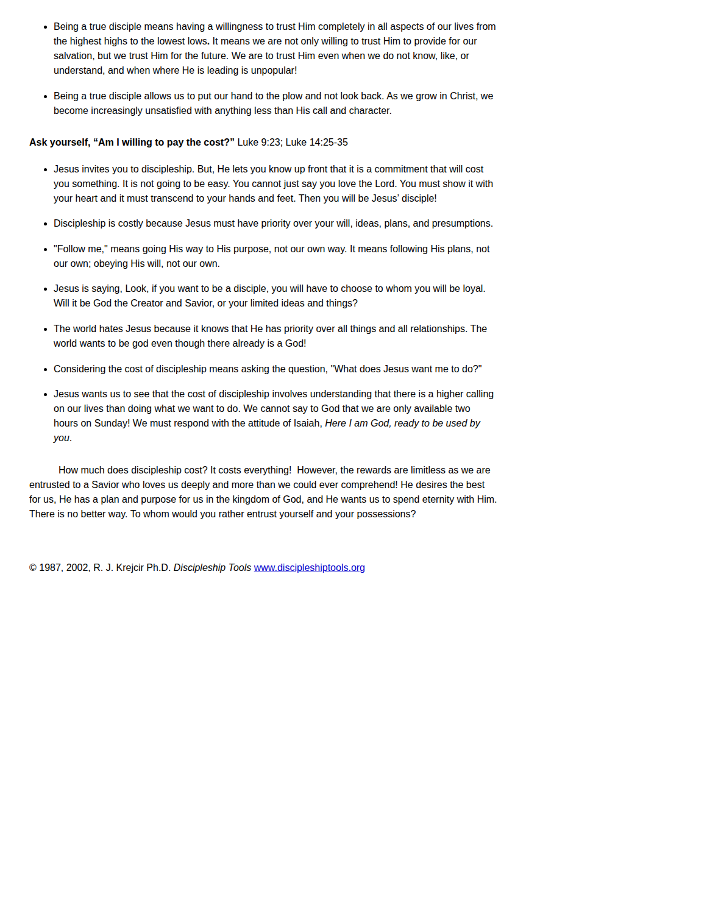Being a true disciple means having a willingness to trust Him completely in all aspects of our lives from the highest highs to the lowest lows. It means we are not only willing to trust Him to provide for our salvation, but we trust Him for the future. We are to trust Him even when we do not know, like, or understand, and when where He is leading is unpopular!
Being a true disciple allows us to put our hand to the plow and not look back. As we grow in Christ, we become increasingly unsatisfied with anything less than His call and character.
Ask yourself, “Am I willing to pay the cost?” Luke 9:23; Luke 14:25-35
Jesus invites you to discipleship. But, He lets you know up front that it is a commitment that will cost you something. It is not going to be easy. You cannot just say you love the Lord. You must show it with your heart and it must transcend to your hands and feet. Then you will be Jesus’ disciple!
Discipleship is costly because Jesus must have priority over your will, ideas, plans, and presumptions.
"Follow me," means going His way to His purpose, not our own way. It means following His plans, not our own; obeying His will, not our own.
Jesus is saying, Look, if you want to be a disciple, you will have to choose to whom you will be loyal. Will it be God the Creator and Savior, or your limited ideas and things?
The world hates Jesus because it knows that He has priority over all things and all relationships. The world wants to be god even though there already is a God!
Considering the cost of discipleship means asking the question, "What does Jesus want me to do?"
Jesus wants us to see that the cost of discipleship involves understanding that there is a higher calling on our lives than doing what we want to do. We cannot say to God that we are only available two hours on Sunday! We must respond with the attitude of Isaiah, Here I am God, ready to be used by you.
How much does discipleship cost? It costs everything! However, the rewards are limitless as we are entrusted to a Savior who loves us deeply and more than we could ever comprehend! He desires the best for us, He has a plan and purpose for us in the kingdom of God, and He wants us to spend eternity with Him. There is no better way. To whom would you rather entrust yourself and your possessions?
© 1987, 2002, R. J. Krejcir Ph.D. Discipleship Tools www.discipleshiptools.org